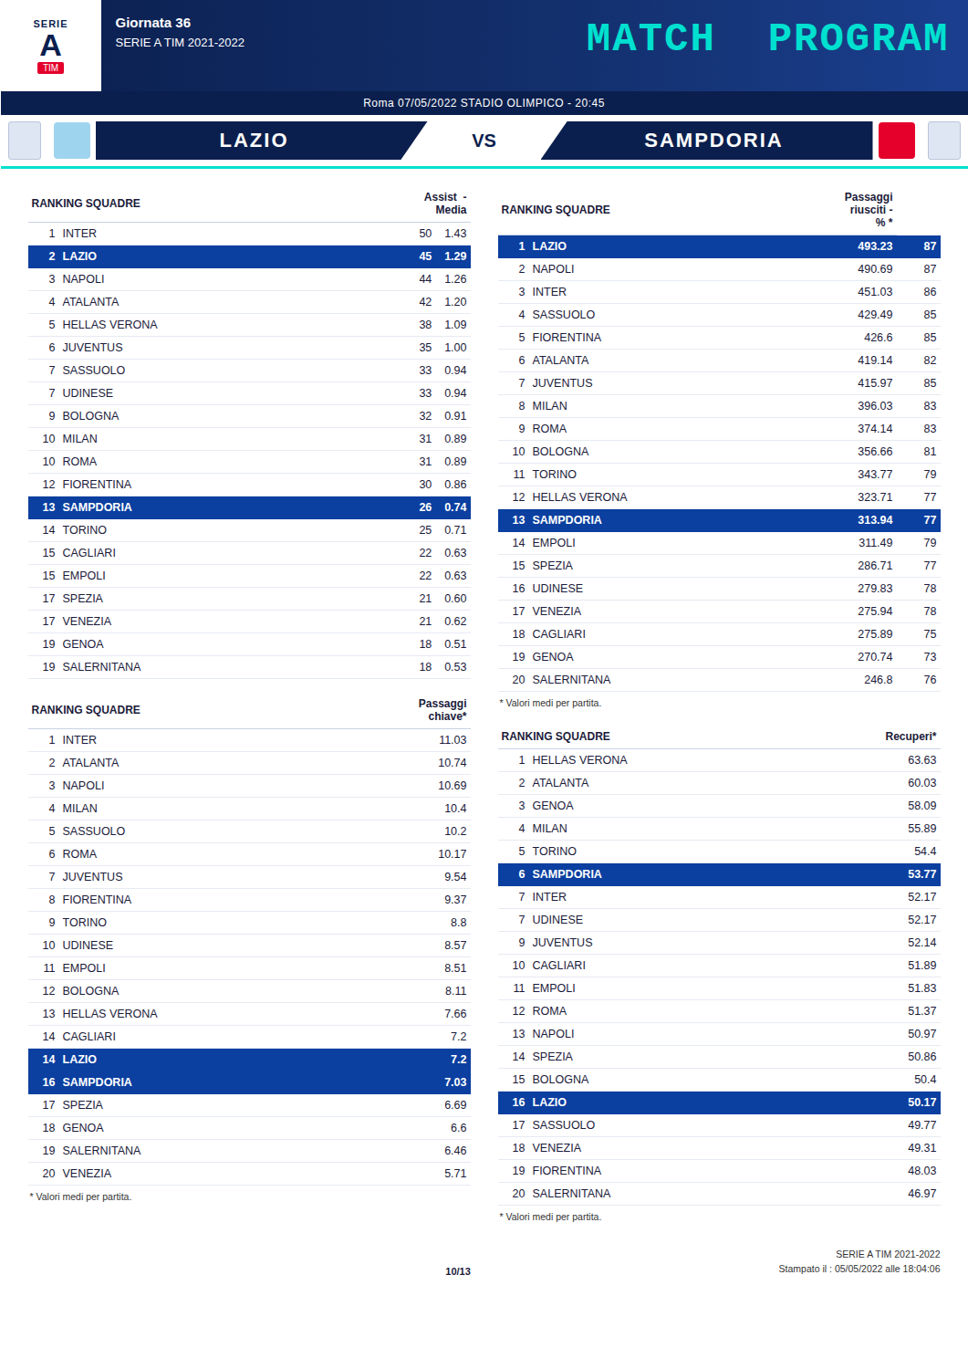SERIE
A
TIM
Giornata 36
SERIE A TIM 2021-2022
MATCH PROGRAM
Roma 07/05/2022 STADIO OLIMPICO - 20:45
LAZIO
VS
SAMPDORIA
| RANKING SQUADRE | Assist - Media |
| --- | --- |
| 1 | INTER | 50 1.43 |
| 2 | LAZIO | 45 1.29 |
| 3 | NAPOLI | 44 1.26 |
| 4 | ATALANTA | 42 1.20 |
| 5 | HELLAS VERONA | 38 1.09 |
| 6 | JUVENTUS | 35 1.00 |
| 7 | SASSUOLO | 33 0.94 |
| 7 | UDINESE | 33 0.94 |
| 9 | BOLOGNA | 32 0.91 |
| 10 | MILAN | 31 0.89 |
| 10 | ROMA | 31 0.89 |
| 12 | FIORENTINA | 30 0.86 |
| 13 | SAMPDORIA | 26 0.74 |
| 14 | TORINO | 25 0.71 |
| 15 | CAGLIARI | 22 0.63 |
| 15 | EMPOLI | 22 0.63 |
| 17 | SPEZIA | 21 0.60 |
| 17 | VENEZIA | 21 0.62 |
| 19 | GENOA | 18 0.51 |
| 19 | SALERNITANA | 18 0.53 |
| RANKING SQUADRE | Passaggi chiave* |
| --- | --- |
| 1 | INTER | 11.03 |
| 2 | ATALANTA | 10.74 |
| 3 | NAPOLI | 10.69 |
| 4 | MILAN | 10.4 |
| 5 | SASSUOLO | 10.2 |
| 6 | ROMA | 10.17 |
| 7 | JUVENTUS | 9.54 |
| 8 | FIORENTINA | 9.37 |
| 9 | TORINO | 8.8 |
| 10 | UDINESE | 8.57 |
| 11 | EMPOLI | 8.51 |
| 12 | BOLOGNA | 8.11 |
| 13 | HELLAS VERONA | 7.66 |
| 14 | CAGLIARI | 7.2 |
| 14 | LAZIO | 7.2 |
| 16 | SAMPDORIA | 7.03 |
| 17 | SPEZIA | 6.69 |
| 18 | GENOA | 6.6 |
| 19 | SALERNITANA | 6.46 |
| 20 | VENEZIA | 5.71 |
* Valori medi per partita.
| RANKING SQUADRE | Passaggi riusciti - % * |
| --- | --- |
| 1 | LAZIO | 493.23 | 87 |
| 2 | NAPOLI | 490.69 | 87 |
| 3 | INTER | 451.03 | 86 |
| 4 | SASSUOLO | 429.49 | 85 |
| 5 | FIORENTINA | 426.6 | 85 |
| 6 | ATALANTA | 419.14 | 82 |
| 7 | JUVENTUS | 415.97 | 85 |
| 8 | MILAN | 396.03 | 83 |
| 9 | ROMA | 374.14 | 83 |
| 10 | BOLOGNA | 356.66 | 81 |
| 11 | TORINO | 343.77 | 79 |
| 12 | HELLAS VERONA | 323.71 | 77 |
| 13 | SAMPDORIA | 313.94 | 77 |
| 14 | EMPOLI | 311.49 | 79 |
| 15 | SPEZIA | 286.71 | 77 |
| 16 | UDINESE | 279.83 | 78 |
| 17 | VENEZIA | 275.94 | 78 |
| 18 | CAGLIARI | 275.89 | 75 |
| 19 | GENOA | 270.74 | 73 |
| 20 | SALERNITANA | 246.8 | 76 |
* Valori medi per partita.
| RANKING SQUADRE | Recuperi* |
| --- | --- |
| 1 | HELLAS VERONA | 63.63 |
| 2 | ATALANTA | 60.03 |
| 3 | GENOA | 58.09 |
| 4 | MILAN | 55.89 |
| 5 | TORINO | 54.4 |
| 6 | SAMPDORIA | 53.77 |
| 7 | INTER | 52.17 |
| 7 | UDINESE | 52.17 |
| 9 | JUVENTUS | 52.14 |
| 10 | CAGLIARI | 51.89 |
| 11 | EMPOLI | 51.83 |
| 12 | ROMA | 51.37 |
| 13 | NAPOLI | 50.97 |
| 14 | SPEZIA | 50.86 |
| 15 | BOLOGNA | 50.4 |
| 16 | LAZIO | 50.17 |
| 17 | SASSUOLO | 49.77 |
| 18 | VENEZIA | 49.31 |
| 19 | FIORENTINA | 48.03 |
| 20 | SALERNITANA | 46.97 |
* Valori medi per partita.
10/13
SERIE A TIM 2021-2022
Stampato il : 05/05/2022 alle 18:04:06